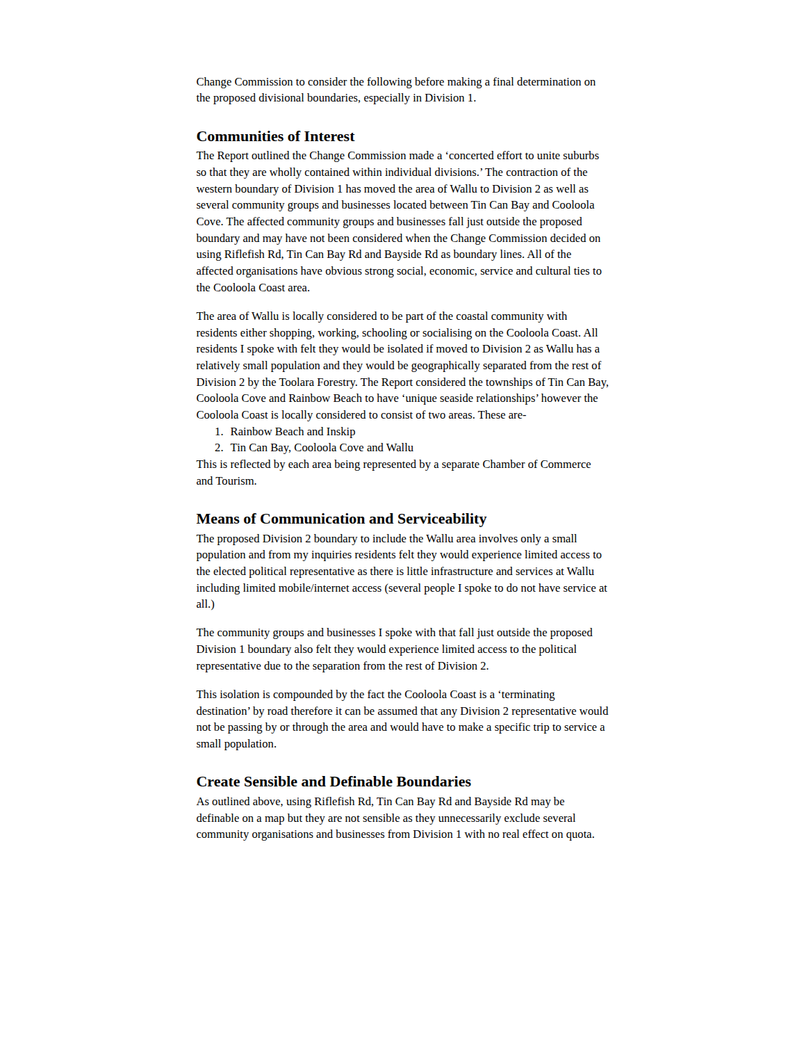Change Commission to consider the following before making a final determination on the proposed divisional boundaries, especially in Division 1.
Communities of Interest
The Report outlined the Change Commission made a ‘concerted effort to unite suburbs so that they are wholly contained within individual divisions.’ The contraction of the western boundary of Division 1 has moved the area of Wallu to Division 2 as well as several community groups and businesses located between Tin Can Bay and Cooloola Cove. The affected community groups and businesses fall just outside the proposed boundary and may have not been considered when the Change Commission decided on using Riflefish Rd, Tin Can Bay Rd and Bayside Rd as boundary lines. All of the affected organisations have obvious strong social, economic, service and cultural ties to the Cooloola Coast area.
The area of Wallu is locally considered to be part of the coastal community with residents either shopping, working, schooling or socialising on the Cooloola Coast. All residents I spoke with felt they would be isolated if moved to Division 2 as Wallu has a relatively small population and they would be geographically separated from the rest of Division 2 by the Toolara Forestry. The Report considered the townships of Tin Can Bay, Cooloola Cove and Rainbow Beach to have ‘unique seaside relationships’ however the Cooloola Coast is locally considered to consist of two areas. These are-
Rainbow Beach and Inskip
Tin Can Bay, Cooloola Cove and Wallu
This is reflected by each area being represented by a separate Chamber of Commerce and Tourism.
Means of Communication and Serviceability
The proposed Division 2 boundary to include the Wallu area involves only a small population and from my inquiries residents felt they would experience limited access to the elected political representative as there is little infrastructure and services at Wallu including limited mobile/internet access (several people I spoke to do not have service at all.)
The community groups and businesses I spoke with that fall just outside the proposed Division 1 boundary also felt they would experience limited access to the political representative due to the separation from the rest of Division 2.
This isolation is compounded by the fact the Cooloola Coast is a ‘terminating destination’ by road therefore it can be assumed that any Division 2 representative would not be passing by or through the area and would have to make a specific trip to service a small population.
Create Sensible and Definable Boundaries
As outlined above, using Riflefish Rd, Tin Can Bay Rd and Bayside Rd may be definable on a map but they are not sensible as they unnecessarily exclude several community organisations and businesses from Division 1 with no real effect on quota.